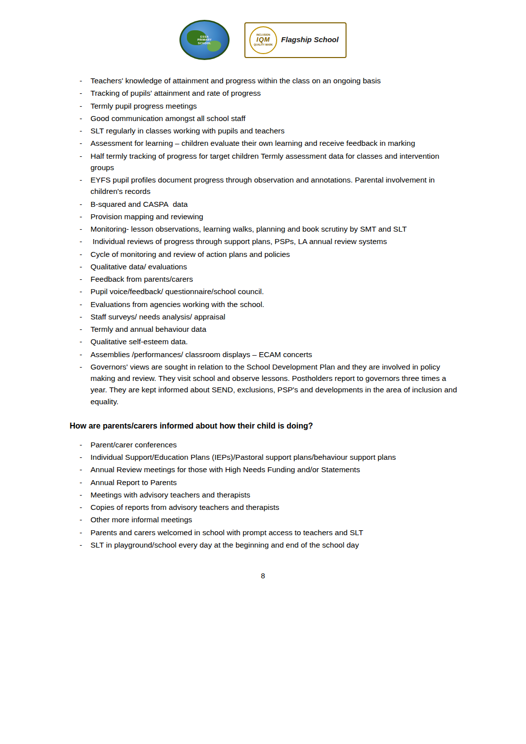ESSA
PRIMARY
SCHOOL
INCLUSION
IQM
QUALITY MARK
Flagship School
Teachers' knowledge of attainment and progress within the class on an ongoing basis
Tracking of pupils' attainment and rate of progress
Termly pupil progress meetings
Good communication amongst all school staff
SLT regularly in classes working with pupils and teachers
Assessment for learning – children evaluate their own learning and receive feedback in marking
Half termly tracking of progress for target children Termly assessment data for classes and intervention groups
EYFS pupil profiles document progress through observation and annotations. Parental involvement in children's records
B-squared and CASPA data
Provision mapping and reviewing
Monitoring- lesson observations, learning walks, planning and book scrutiny by SMT and SLT
Individual reviews of progress through support plans, PSPs, LA annual review systems
Cycle of monitoring and review of action plans and policies
Qualitative data/ evaluations
Feedback from parents/carers
Pupil voice/feedback/ questionnaire/school council.
Evaluations from agencies working with the school.
Staff surveys/ needs analysis/ appraisal
Termly and annual behaviour data
Qualitative self-esteem data.
Assemblies /performances/ classroom displays – ECAM concerts
Governors' views are sought in relation to the School Development Plan and they are involved in policy making and review. They visit school and observe lessons. Postholders report to governors three times a year. They are kept informed about SEND, exclusions, PSP's and developments in the area of inclusion and equality.
How are parents/carers informed about how their child is doing?
Parent/carer conferences
Individual Support/Education Plans (IEPs)/Pastoral support plans/behaviour support plans
Annual Review meetings for those with High Needs Funding and/or Statements
Annual Report to Parents
Meetings with advisory teachers and therapists
Copies of reports from advisory teachers and therapists
Other more informal meetings
Parents and carers welcomed in school with prompt access to teachers and SLT
SLT in playground/school every day at the beginning and end of the school day
8